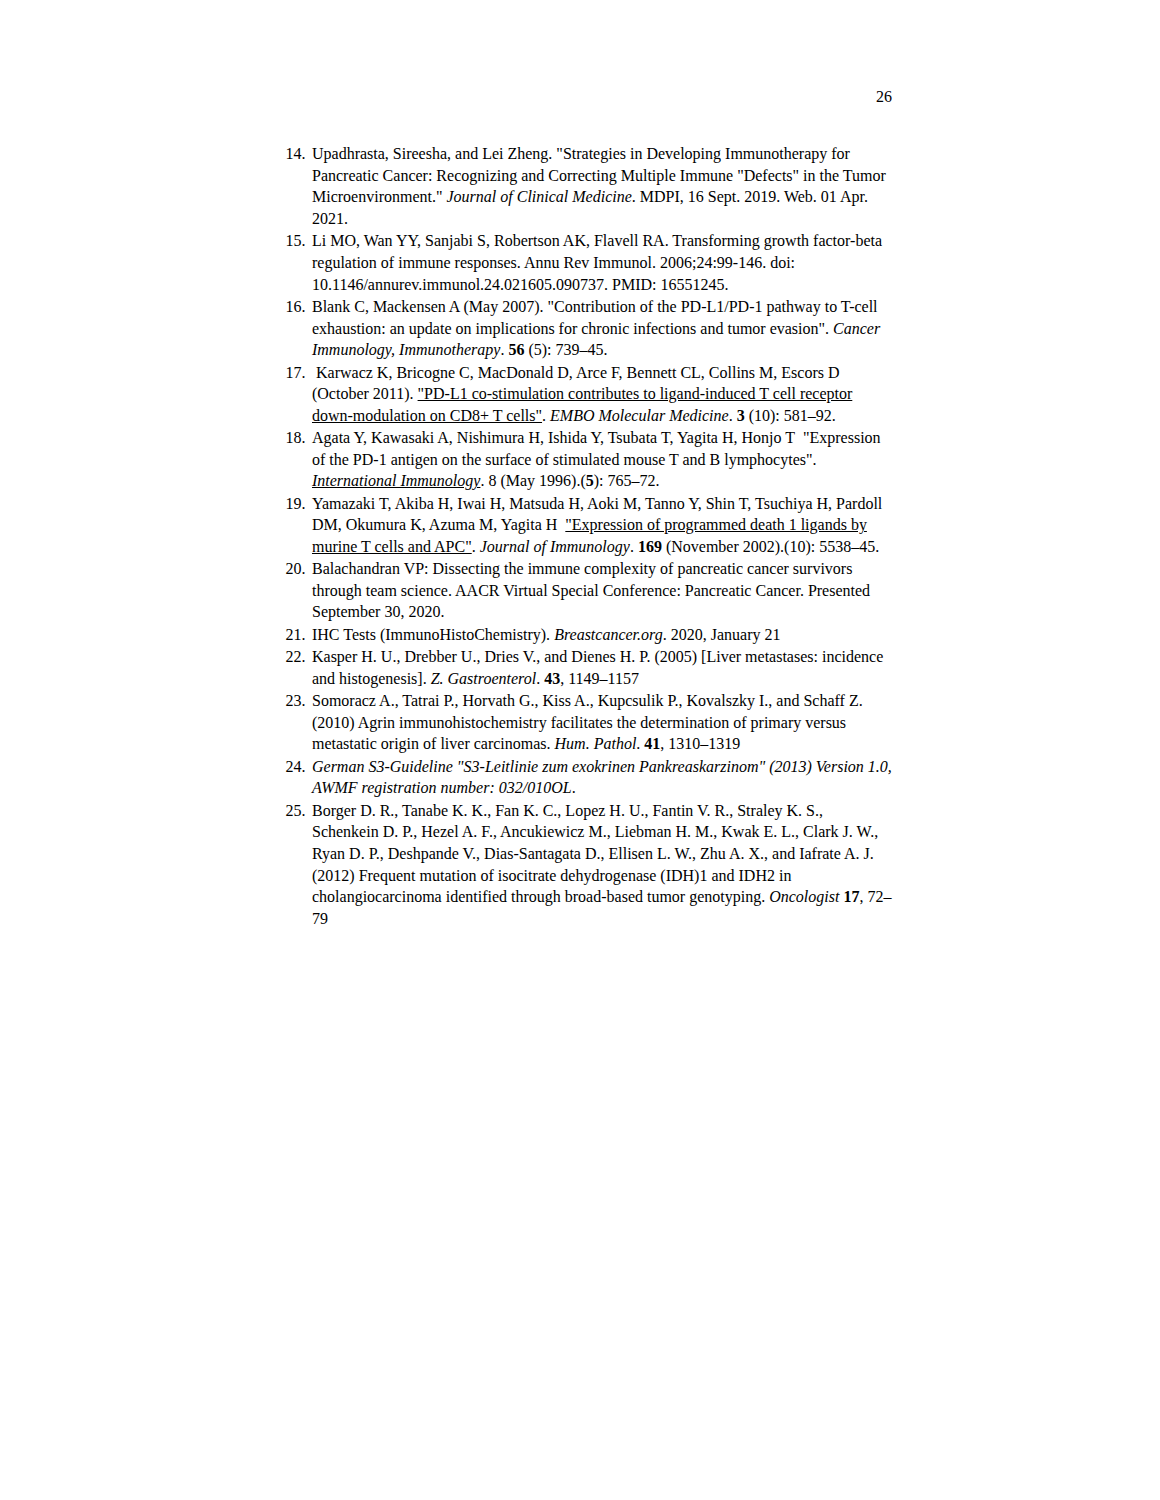26
Upadhrasta, Sireesha, and Lei Zheng. "Strategies in Developing Immunotherapy for Pancreatic Cancer: Recognizing and Correcting Multiple Immune "Defects" in the Tumor Microenvironment." Journal of Clinical Medicine. MDPI, 16 Sept. 2019. Web. 01 Apr. 2021.
Li MO, Wan YY, Sanjabi S, Robertson AK, Flavell RA. Transforming growth factor-beta regulation of immune responses. Annu Rev Immunol. 2006;24:99-146. doi: 10.1146/annurev.immunol.24.021605.090737. PMID: 16551245.
Blank C, Mackensen A (May 2007). "Contribution of the PD-L1/PD-1 pathway to T-cell exhaustion: an update on implications for chronic infections and tumor evasion". Cancer Immunology, Immunotherapy. 56 (5): 739–45.
Karwacz K, Bricogne C, MacDonald D, Arce F, Bennett CL, Collins M, Escors D (October 2011). "PD-L1 co-stimulation contributes to ligand-induced T cell receptor down-modulation on CD8+ T cells". EMBO Molecular Medicine. 3 (10): 581–92.
Agata Y, Kawasaki A, Nishimura H, Ishida Y, Tsubata T, Yagita H, Honjo T "Expression of the PD-1 antigen on the surface of stimulated mouse T and B lymphocytes". International Immunology. 8 (May 1996).(5): 765–72.
Yamazaki T, Akiba H, Iwai H, Matsuda H, Aoki M, Tanno Y, Shin T, Tsuchiya H, Pardoll DM, Okumura K, Azuma M, Yagita H "Expression of programmed death 1 ligands by murine T cells and APC". Journal of Immunology. 169 (November 2002).(10): 5538–45.
Balachandran VP: Dissecting the immune complexity of pancreatic cancer survivors through team science. AACR Virtual Special Conference: Pancreatic Cancer. Presented September 30, 2020.
IHC Tests (ImmunoHistoChemistry). Breastcancer.org. 2020, January 21
Kasper H. U., Drebber U., Dries V., and Dienes H. P. (2005) [Liver metastases: incidence and histogenesis]. Z. Gastroenterol. 43, 1149–1157
Somoracz A., Tatrai P., Horvath G., Kiss A., Kupcsulik P., Kovalszky I., and Schaff Z. (2010) Agrin immunohistochemistry facilitates the determination of primary versus metastatic origin of liver carcinomas. Hum. Pathol. 41, 1310–1319
German S3-Guideline "S3-Leitlinie zum exokrinen Pankreaskarzinom" (2013) Version 1.0, AWMF registration number: 032/010OL.
Borger D. R., Tanabe K. K., Fan K. C., Lopez H. U., Fantin V. R., Straley K. S., Schenkein D. P., Hezel A. F., Ancukiewicz M., Liebman H. M., Kwak E. L., Clark J. W., Ryan D. P., Deshpande V., Dias-Santagata D., Ellisen L. W., Zhu A. X., and Iafrate A. J. (2012) Frequent mutation of isocitrate dehydrogenase (IDH)1 and IDH2 in cholangiocarcinoma identified through broad-based tumor genotyping. Oncologist 17, 72–79